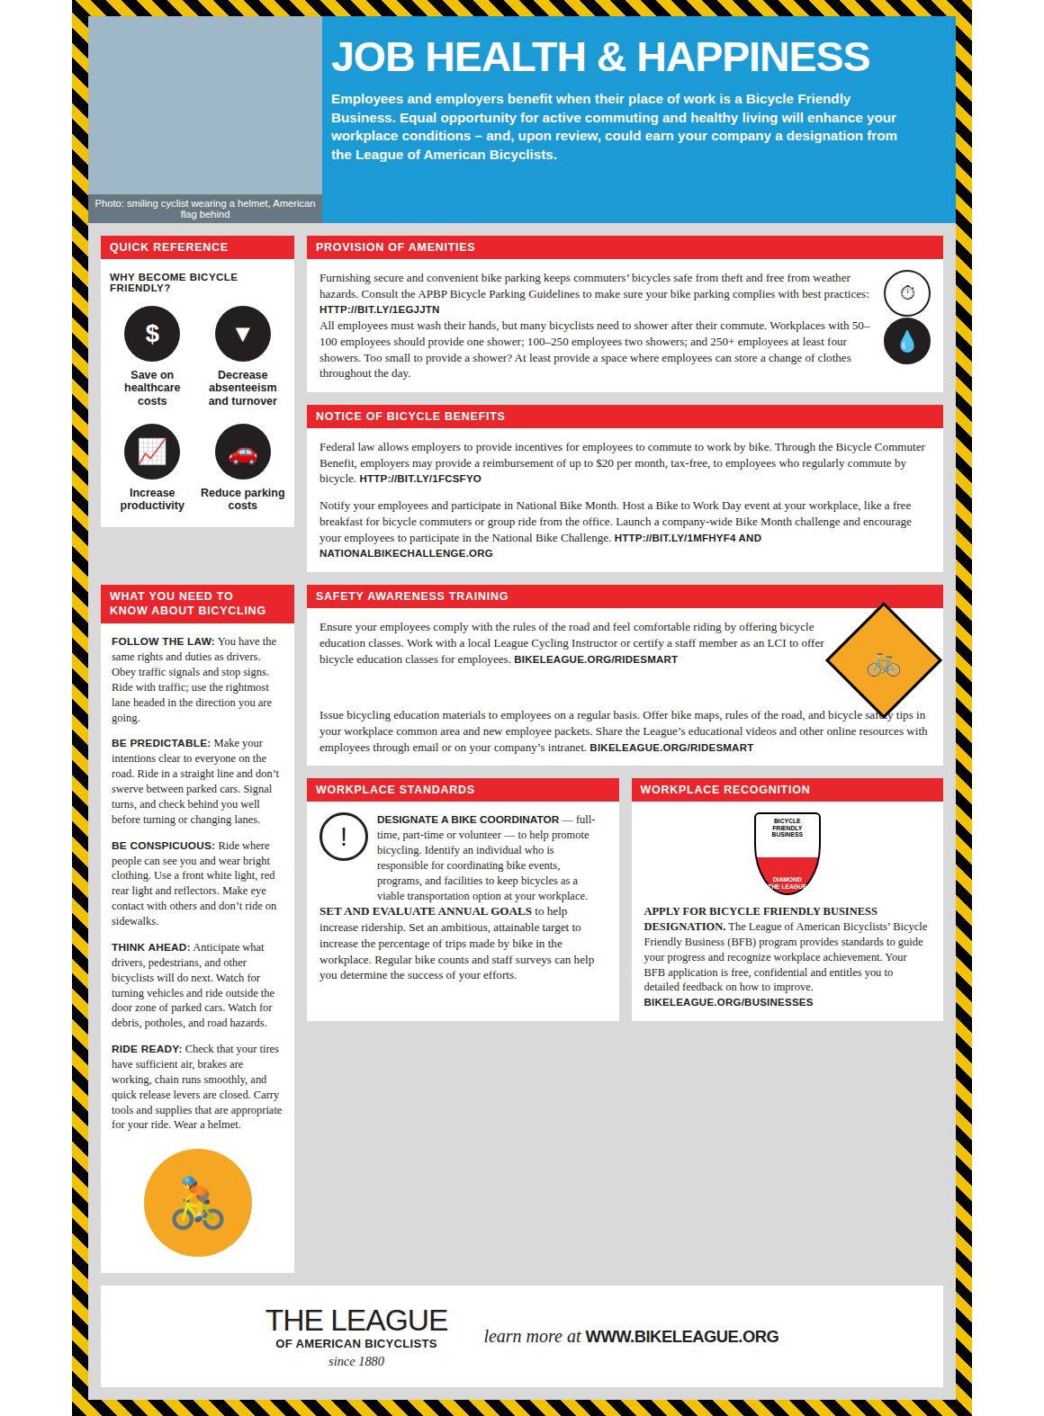Photo: smiling cyclist wearing a helmet, American flag behind
Job Health & Happiness
Employees and employers benefit when their place of work is a Bicycle Friendly Business. Equal opportunity for active commuting and healthy living will enhance your workplace conditions – and, upon review, could earn your company a designation from the League of American Bicyclists.
Quick Reference
Why become bicycle friendly?
$
Save on healthcare costs
▼
Decrease absenteeism and turnover
📈
Increase productivity
🚗
Reduce parking costs
Provision of Amenities
Furnishing secure and convenient bike parking keeps commuters’ bicycles safe from theft and free from weather hazards. Consult the APBP Bicycle Parking Guidelines to make sure your bike parking complies with best practices: HTTP://BIT.LY/1EGJJTN
⏱
All employees must wash their hands, but many bicyclists need to shower after their commute. Workplaces with 50–100 employees should provide one shower; 100–250 employees two showers; and 250+ employees at least four showers. Too small to provide a shower? At least provide a space where employees can store a change of clothes throughout the day.
💧
Notice of Bicycle Benefits
Federal law allows employers to provide incentives for employees to commute to work by bike. Through the Bicycle Commuter Benefit, employers may provide a reimbursement of up to $20 per month, tax-free, to employees who regularly commute by bicycle. HTTP://BIT.LY/1FCSFYO
Notify your employees and participate in National Bike Month. Host a Bike to Work Day event at your workplace, like a free breakfast for bicycle commuters or group ride from the office. Launch a company-wide Bike Month challenge and encourage your employees to participate in the National Bike Challenge. HTTP://BIT.LY/1MFHYF4 AND NATIONALBIKECHALLENGE.ORG
What You Need to
Know About Bicycling
FOLLOW THE LAW: You have the same rights and duties as drivers. Obey traffic signals and stop signs. Ride with traffic; use the rightmost lane headed in the direction you are going.
BE PREDICTABLE: Make your intentions clear to everyone on the road. Ride in a straight line and don’t swerve between parked cars. Signal turns, and check behind you well before turning or changing lanes.
BE CONSPICUOUS: Ride where people can see you and wear bright clothing. Use a front white light, red rear light and reflectors. Make eye contact with others and don’t ride on sidewalks.
THINK AHEAD: Anticipate what drivers, pedestrians, and other bicyclists will do next. Watch for turning vehicles and ride outside the door zone of parked cars. Watch for debris, potholes, and road hazards.
RIDE READY: Check that your tires have sufficient air, brakes are working, chain runs smoothly, and quick release levers are closed. Carry tools and supplies that are appropriate for your ride. Wear a helmet.
🚴
Safety Awareness Training
🚲
Ensure your employees comply with the rules of the road and feel comfortable riding by offering bicycle education classes. Work with a local League Cycling Instructor or certify a staff member as an LCI to offer bicycle education classes for employees. BIKELEAGUE.ORG/RIDESMART
Issue bicycling education materials to employees on a regular basis. Offer bike maps, rules of the road, and bicycle safety tips in your workplace common area and new employee packets. Share the League’s educational videos and other online resources with employees through email or on your company’s intranet. BIKELEAGUE.ORG/RIDESMART
Workplace Standards
!
DESIGNATE A BIKE COORDINATOR — full-time, part-time or volunteer — to help promote bicycling. Identify an individual who is responsible for coordinating bike events, programs, and facilities to keep bicycles as a viable transportation option at your workplace.
SET AND EVALUATE ANNUAL GOALS to help increase ridership. Set an ambitious, attainable target to increase the percentage of trips made by bike in the workplace. Regular bike counts and staff surveys can help you determine the success of your efforts.
Workplace Recognition
BICYCLE
FRIENDLY
BUSINESS DIAMOND
THE LEAGUE
APPLY FOR BICYCLE FRIENDLY BUSINESS DESIGNATION. The League of American Bicyclists’ Bicycle Friendly Business (BFB) program provides standards to guide your progress and recognize workplace achievement. Your BFB application is free, confidential and entitles you to detailed feedback on how to improve. BIKELEAGUE.ORG/BUSINESSES
THE LEAGUE
OF AMERICAN BICYCLISTS
since 1880
learn more at WWW.BIKELEAGUE.ORG